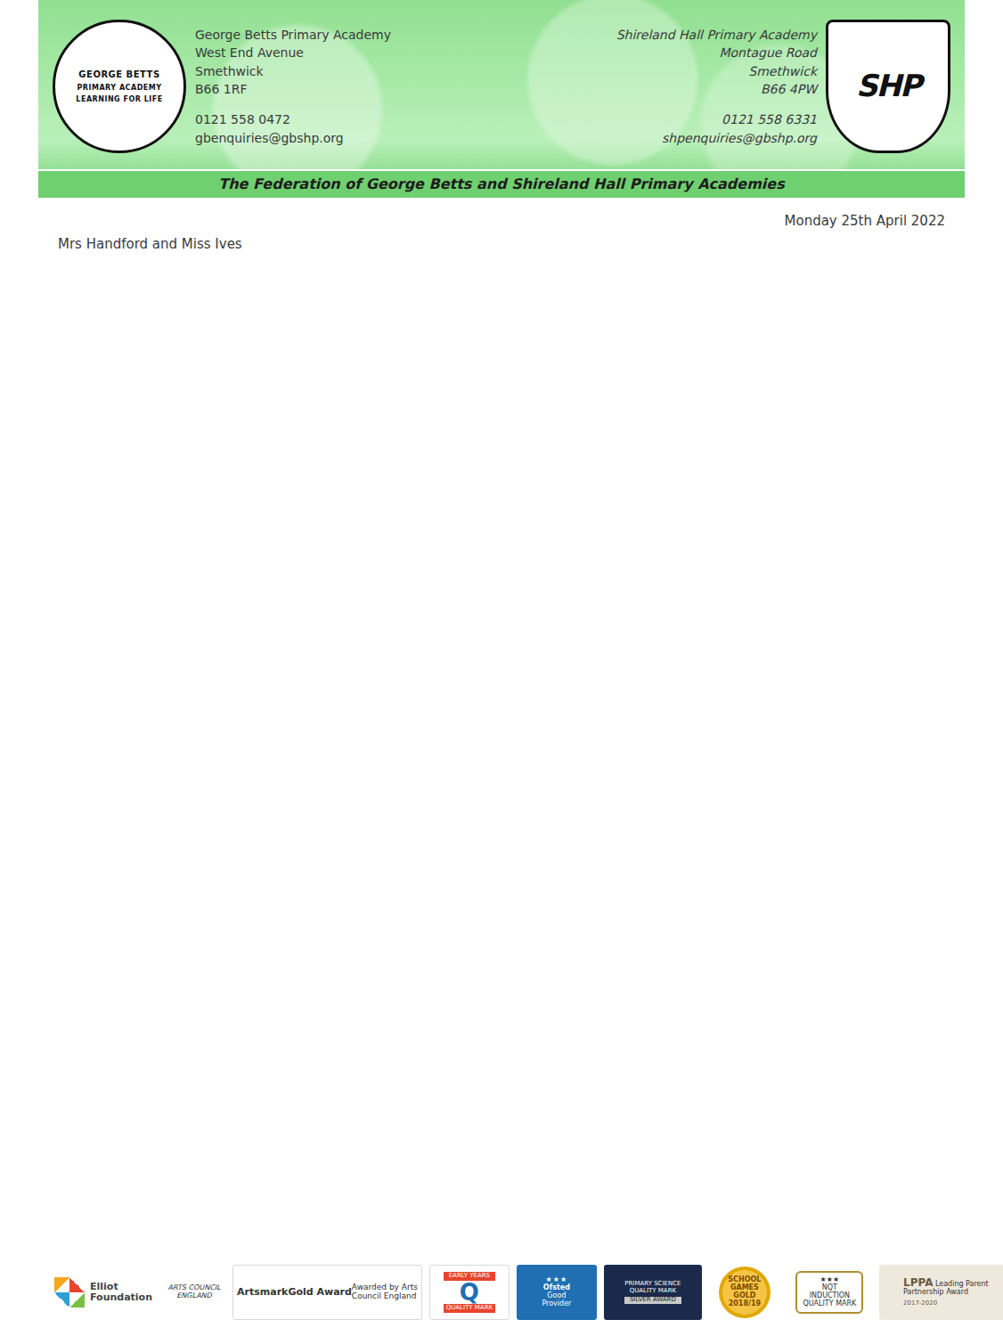GEORGE BETTS PRIMARY ACADEMY LEARNING FOR LIFE
George Betts Primary Academy
West End Avenue
Smethwick
B66 1RF
0121 558 0472
gbenquiries@gbshp.org
Shireland Hall Primary Academy
Montague Road
Smethwick
B66 4PW
0121 558 6331
shpenquiries@gbshp.org
SHP
The Federation of George Betts and Shireland Hall Primary Academies
Monday 25th April 2022
Mrs Handford and Miss Ives
Elliot
Foundation
ARTS COUNCIL
ENGLAND
Artsmark Gold Award Awarded by Arts
Council England
EARLY YEARS QQUALITY MARK
★★★
Ofsted
Good
Provider
PRIMARY SCIENCE
QUALITY MARK
SILVER AWARD
SCHOOL
GAMES
GOLD
2018/19
★★★
NQT
INDUCTION
QUALITY MARK
LPPA Leading Parent
Partnership Award2017-2020